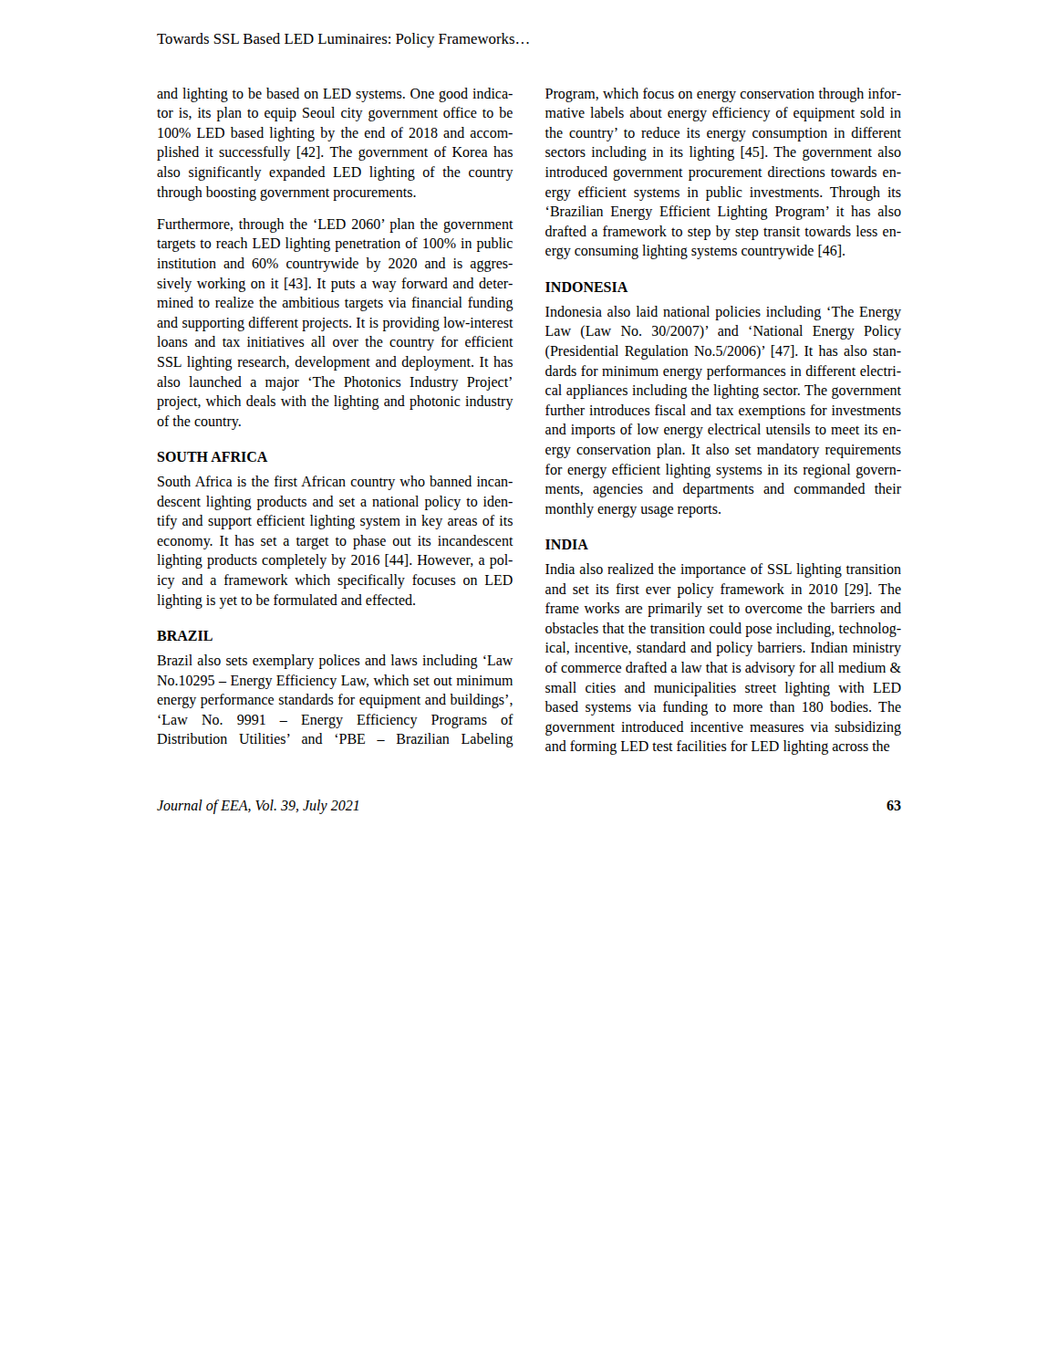Towards SSL Based LED Luminaires: Policy Frameworks…
and lighting to be based on LED systems. One good indicator is, its plan to equip Seoul city government office to be 100% LED based lighting by the end of 2018 and accomplished it successfully [42]. The government of Korea has also significantly expanded LED lighting of the country through boosting government procurements.
Furthermore, through the ‘LED 2060’ plan the government targets to reach LED lighting penetration of 100% in public institution and 60% countrywide by 2020 and is aggressively working on it [43]. It puts a way forward and determined to realize the ambitious targets via financial funding and supporting different projects. It is providing low-interest loans and tax initiatives all over the country for efficient SSL lighting research, development and deployment. It has also launched a major ‘The Photonics Industry Project’ project, which deals with the lighting and photonic industry of the country.
SOUTH AFRICA
South Africa is the first African country who banned incandescent lighting products and set a national policy to identify and support efficient lighting system in key areas of its economy. It has set a target to phase out its incandescent lighting products completely by 2016 [44]. However, a policy and a framework which specifically focuses on LED lighting is yet to be formulated and effected.
BRAZIL
Brazil also sets exemplary polices and laws including ‘Law No.10295 – Energy Efficiency Law, which set out minimum energy performance standards for equipment and buildings’, ‘Law No. 9991 – Energy Efficiency Programs of Distribution Utilities’ and ‘PBE – Brazilian Labeling Program, which focus on energy conservation through informative labels about energy efficiency of equipment sold in the country’ to reduce its energy consumption in different sectors including in its lighting [45]. The government also introduced government procurement directions towards energy efficient systems in public investments. Through its ‘Brazilian Energy Efficient Lighting Program’ it has also drafted a framework to step by step transit towards less energy consuming lighting systems countrywide [46].
INDONESIA
Indonesia also laid national policies including ‘The Energy Law (Law No. 30/2007)’ and ‘National Energy Policy (Presidential Regulation No.5/2006)’ [47]. It has also standards for minimum energy performances in different electrical appliances including the lighting sector. The government further introduces fiscal and tax exemptions for investments and imports of low energy electrical utensils to meet its energy conservation plan. It also set mandatory requirements for energy efficient lighting systems in its regional governments, agencies and departments and commanded their monthly energy usage reports.
INDIA
India also realized the importance of SSL lighting transition and set its first ever policy framework in 2010 [29]. The frame works are primarily set to overcome the barriers and obstacles that the transition could pose including, technological, incentive, standard and policy barriers. Indian ministry of commerce drafted a law that is advisory for all medium & small cities and municipalities street lighting with LED based systems via funding to more than 180 bodies. The government introduced incentive measures via subsidizing and forming LED test facilities for LED lighting across the
Journal of EEA, Vol. 39, July 2021 63